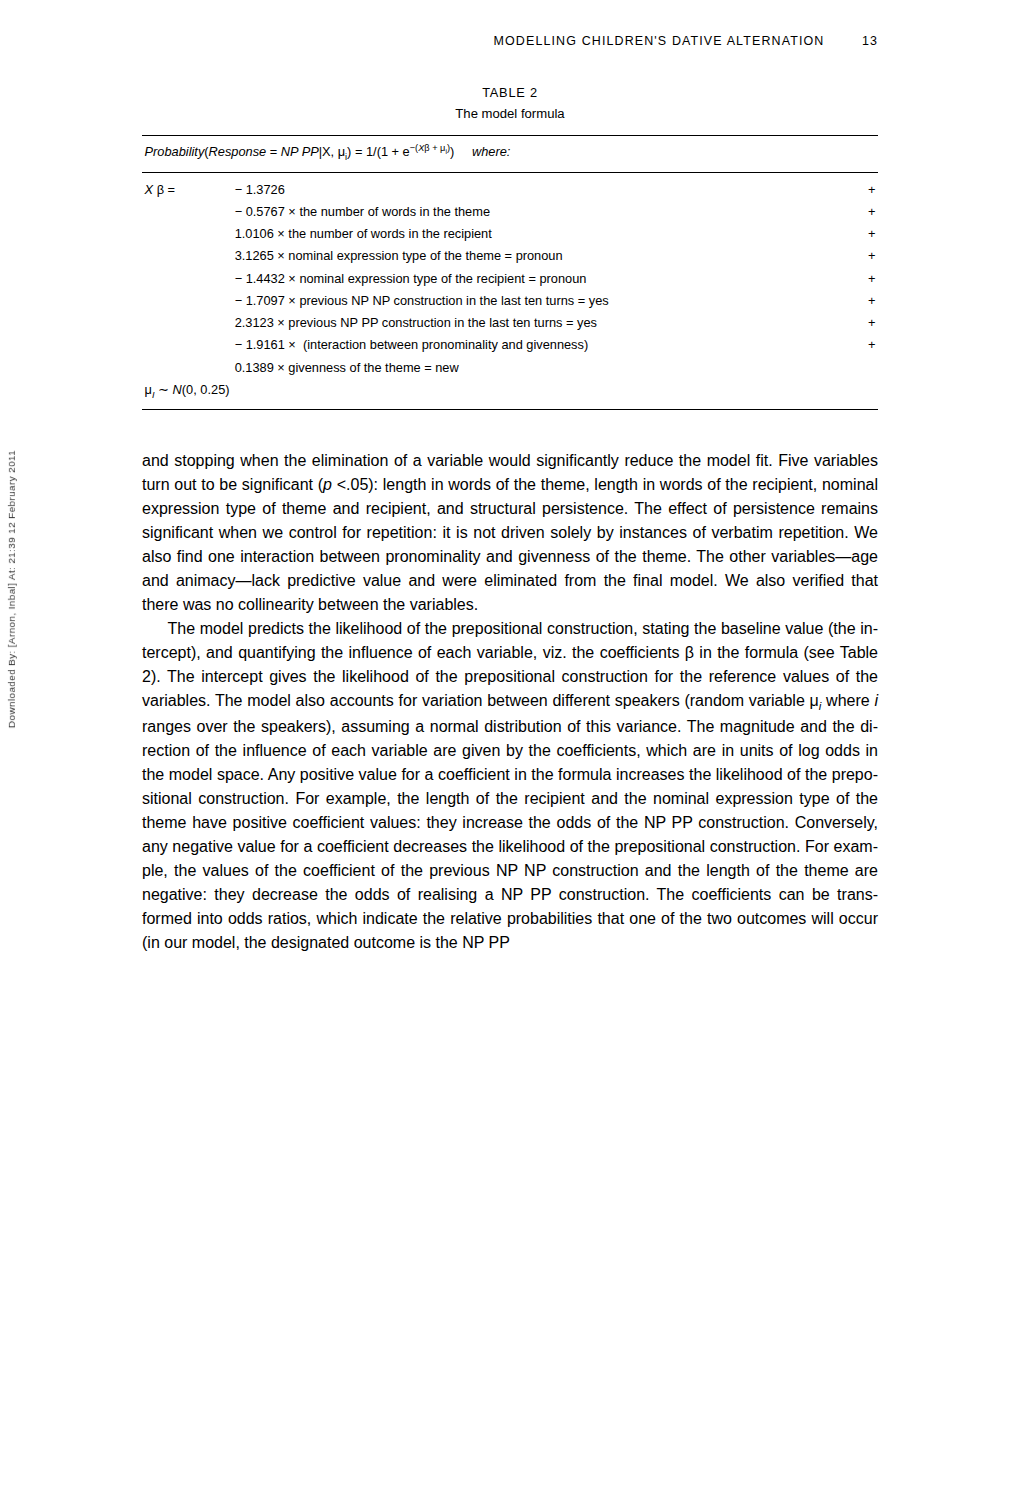Downloaded By: [Arnon, Inbal] At: 21:39 12 February 2011
MODELLING CHILDREN'S DATIVE ALTERNATION 13
TABLE 2
The model formula
| Probability ( Response = NP PP /X, μ i ) = 1/(1 + e −( X β + μ i ) ) where: |
| X β = | − 1.3726 | + |
| | − 0.5767 × the number of words in the theme | + |
| | 1.0106 × the number of words in the recipient | + |
| | 3.1265 × nominal expression type of the theme = pronoun | + |
| | − 1.4432 × nominal expression type of the recipient = pronoun | + |
| | − 1.7097 × previous NP NP construction in the last ten turns = yes | + |
| | 2.3123 × previous NP PP construction in the last ten turns = yes | + |
| | − 1.9161 × (interaction between pronominality and givenness) | + |
| | 0.1389 × givenness of the theme = new | |
| μ I ∼ N (0, 0.25) | | |
and stopping when the elimination of a variable would significantly reduce the model fit. Five variables turn out to be significant (p <.05): length in words of the theme, length in words of the recipient, nominal expression type of theme and recipient, and structural persistence. The effect of persistence remains significant when we control for repetition: it is not driven solely by instances of verbatim repetition. We also find one interaction between pronominality and givenness of the theme. The other variables—age and animacy—lack predictive value and were eliminated from the final model. We also verified that there was no collinearity between the variables.
The model predicts the likelihood of the prepositional construction, stating the baseline value (the intercept), and quantifying the influence of each variable, viz. the coefficients β in the formula (see Table 2). The intercept gives the likelihood of the prepositional construction for the reference values of the variables. The model also accounts for variation between different speakers (random variable μi where i ranges over the speakers), assuming a normal distribution of this variance. The magnitude and the direction of the influence of each variable are given by the coefficients, which are in units of log odds in the model space. Any positive value for a coefficient in the formula increases the likelihood of the prepositional construction. For example, the length of the recipient and the nominal expression type of the theme have positive coefficient values: they increase the odds of the NP PP construction. Conversely, any negative value for a coefficient decreases the likelihood of the prepositional construction. For example, the values of the coefficient of the previous NP NP construction and the length of the theme are negative: they decrease the odds of realising a NP PP construction. The coefficients can be transformed into odds ratios, which indicate the relative probabilities that one of the two outcomes will occur (in our model, the designated outcome is the NP PP